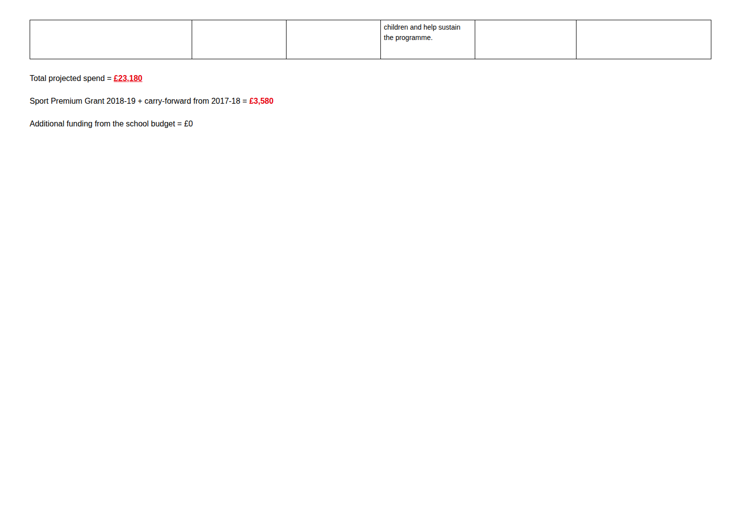| | | | children and help sustain the programme. | | |
Total projected spend = £23,180
Sport Premium Grant 2018-19 + carry-forward from 2017-18 = £3,580
Additional funding from the school budget = £0